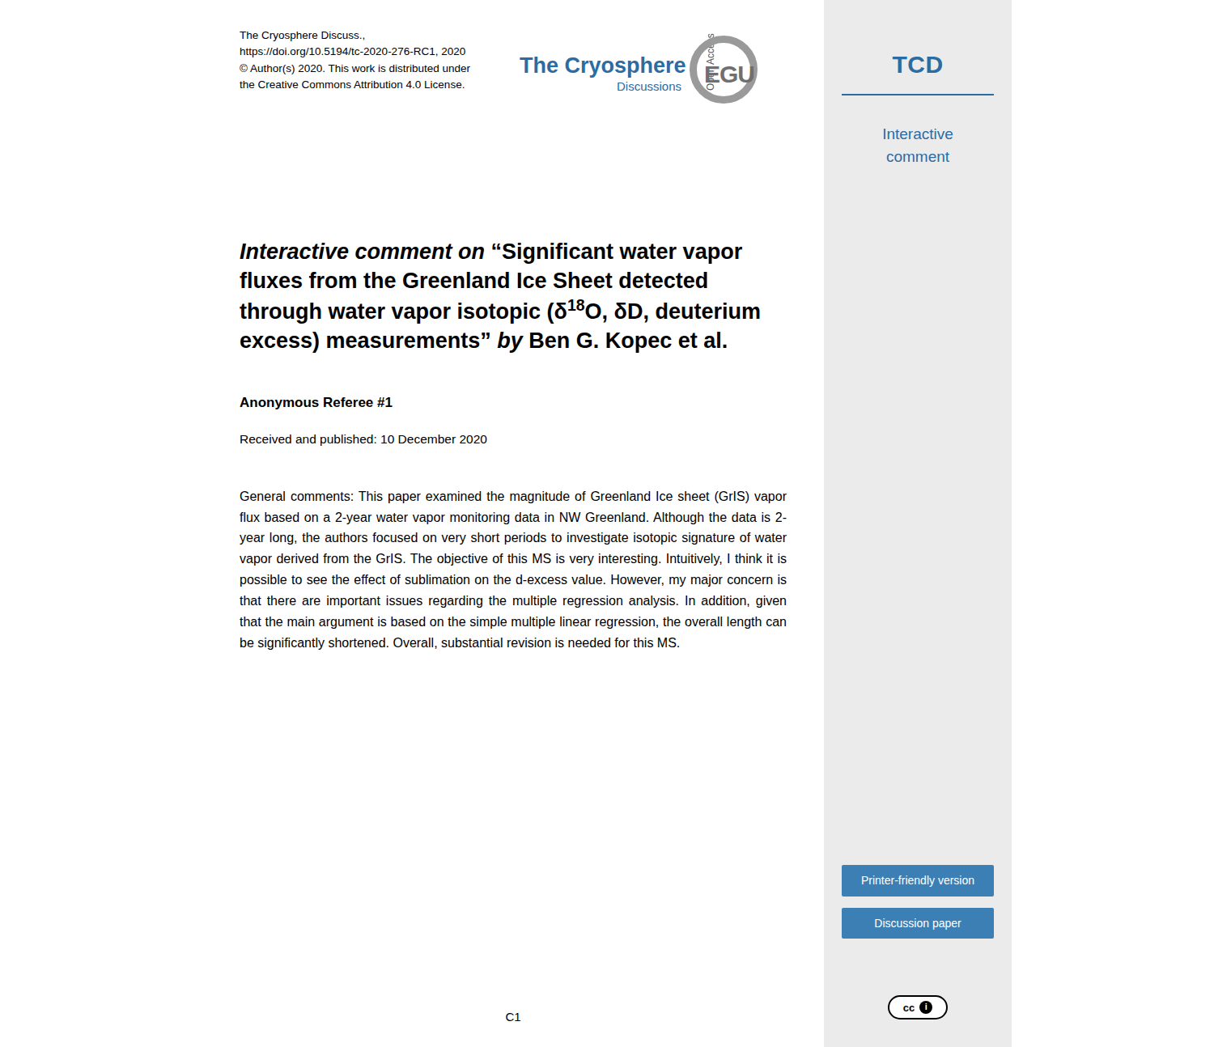TCD
Interactive
comment
Printer-friendly version Discussion paper
cc i
The Cryosphere Discuss.,
https://doi.org/10.5194/tc-2020-276-RC1, 2020
© Author(s) 2020. This work is distributed under
the Creative Commons Attribution 4.0 License.
The Cryosphere
Discussions
Open Access
EGU
Interactive comment on “Significant water vapor fluxes from the Greenland Ice Sheet detected through water vapor isotopic (δ18O, δD, deuterium excess) measurements” by Ben G. Kopec et al.
Anonymous Referee #1
Received and published: 10 December 2020
General comments: This paper examined the magnitude of Greenland Ice sheet (GrIS) vapor flux based on a 2-year water vapor monitoring data in NW Greenland. Although the data is 2-year long, the authors focused on very short periods to investigate isotopic signature of water vapor derived from the GrIS. The objective of this MS is very interesting. Intuitively, I think it is possible to see the effect of sublimation on the d-excess value. However, my major concern is that there are important issues regarding the multiple regression analysis. In addition, given that the main argument is based on the simple multiple linear regression, the overall length can be significantly shortened. Overall, substantial revision is needed for this MS.
C1